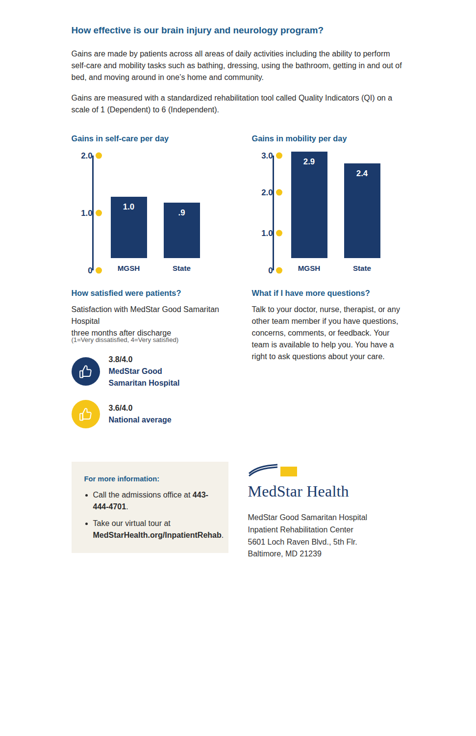How effective is our brain injury and neurology program?
Gains are made by patients across all areas of daily activities including the ability to perform self-care and mobility tasks such as bathing, dressing, using the bathroom, getting in and out of bed, and moving around in one’s home and community.
Gains are measured with a standardized rehabilitation tool called Quality Indicators (QI) on a scale of 1 (Dependent) to 6 (Independent).
Gains in self-care per day
2.0
1.0
0
1.0
MGSH
.9
State
Gains in mobility per day
3.0
2.0
1.0
0
2.9
MGSH
2.4
State
How satisfied were patients?
Satisfaction with MedStar Good Samaritan Hospital
three months after discharge
(1=Very dissatisfied, 4=Very satisfied)
3.8/4.0 MedStar Good
Samaritan Hospital
3.6/4.0 National average
What if I have more questions?
Talk to your doctor, nurse, therapist, or any other team member if you have questions, concerns, comments, or feedback. Your team is available to help you. You have a right to ask questions about your care.
For more information:
Call the admissions office at 443-444-4701.
Take our virtual tour at MedStarHealth.org/InpatientRehab.
MedStar Health
MedStar Good Samaritan Hospital
Inpatient Rehabilitation Center
5601 Loch Raven Blvd., 5th Flr.
Baltimore, MD 21239